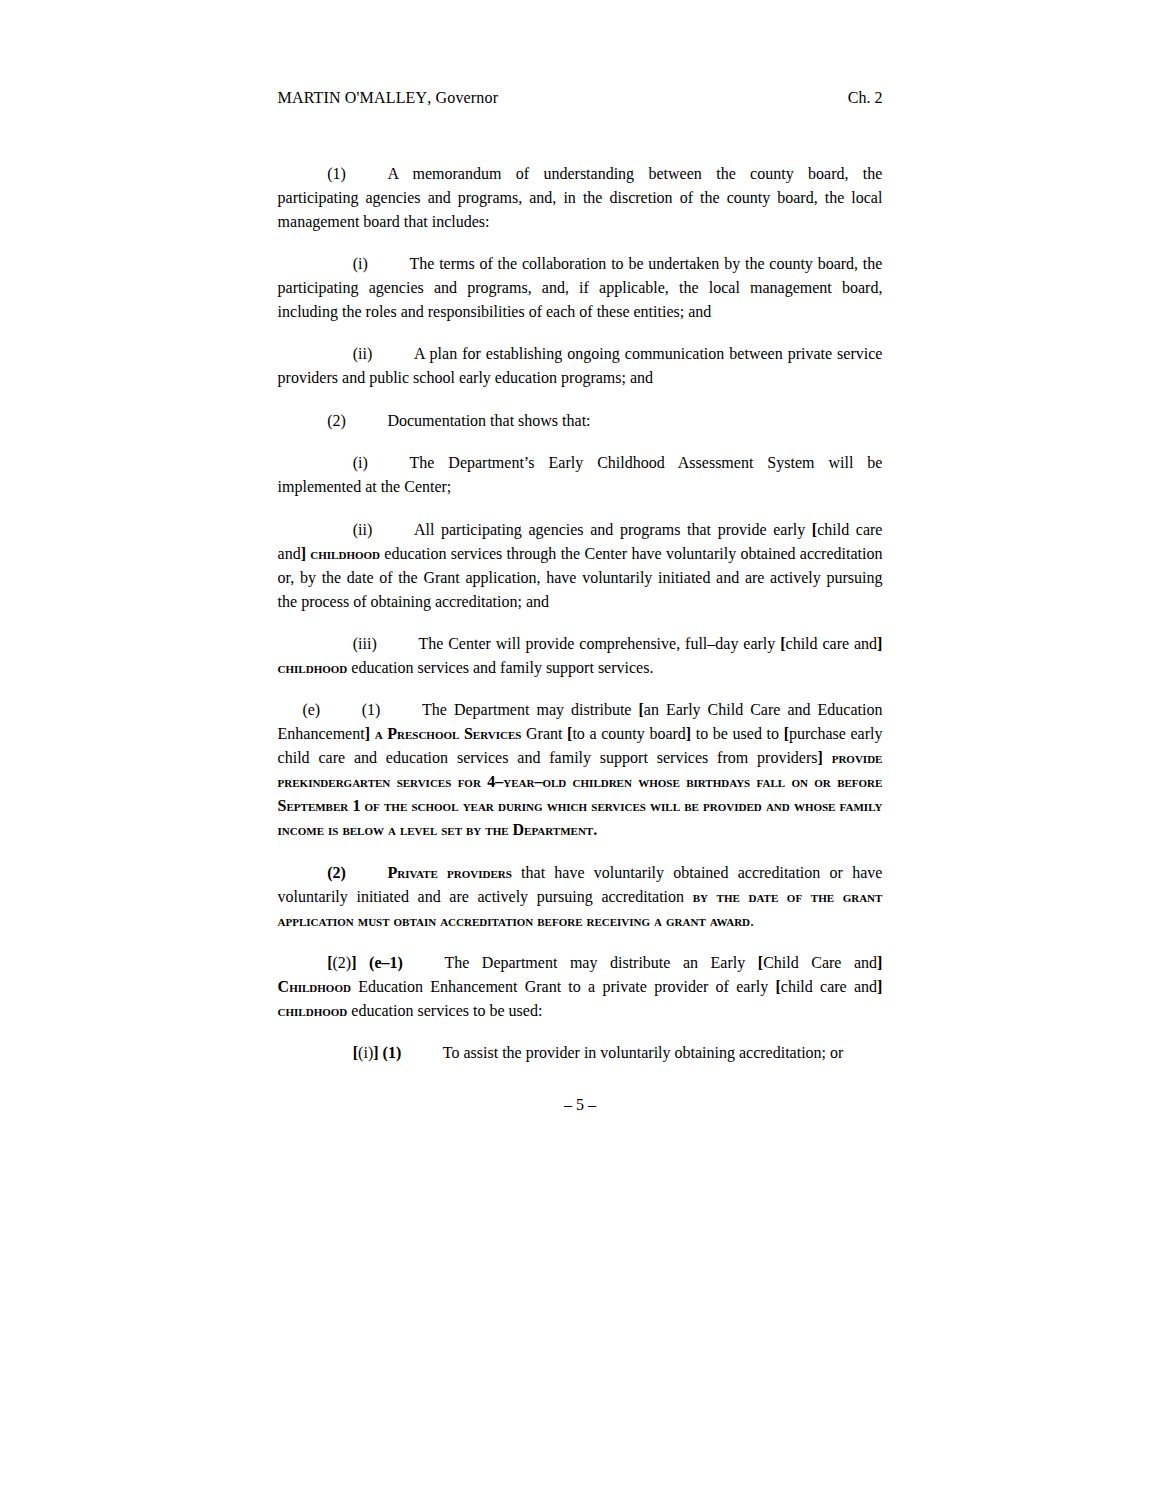Martin O'Malley, Governor
Ch. 2
(1) A memorandum of understanding between the county board, the participating agencies and programs, and, in the discretion of the county board, the local management board that includes:
(i) The terms of the collaboration to be undertaken by the county board, the participating agencies and programs, and, if applicable, the local management board, including the roles and responsibilities of each of these entities; and
(ii) A plan for establishing ongoing communication between private service providers and public school early education programs; and
(2) Documentation that shows that:
(i) The Department’s Early Childhood Assessment System will be implemented at the Center;
(ii) All participating agencies and programs that provide early [child care and] childhood education services through the Center have voluntarily obtained accreditation or, by the date of the Grant application, have voluntarily initiated and are actively pursuing the process of obtaining accreditation; and
(iii) The Center will provide comprehensive, full–day early [child care and] childhood education services and family support services.
(e) (1) The Department may distribute [an Early Child Care and Education Enhancement] a Preschool Services Grant [to a county board] to be used to [purchase early child care and education services and family support services from providers] provide prekindergarten services for 4–year–old children whose birthdays fall on or before September 1 of the school year during which services will be provided and whose family income is below a level set by the Department.
(2) Private providers that have voluntarily obtained accreditation or have voluntarily initiated and are actively pursuing accreditation by the date of the grant application must obtain accreditation before receiving a grant award.
[(2)] (e–1) The Department may distribute an Early [Child Care and] Childhood Education Enhancement Grant to a private provider of early [child care and] childhood education services to be used:
[(i)] (1) To assist the provider in voluntarily obtaining accreditation; or
– 5 –